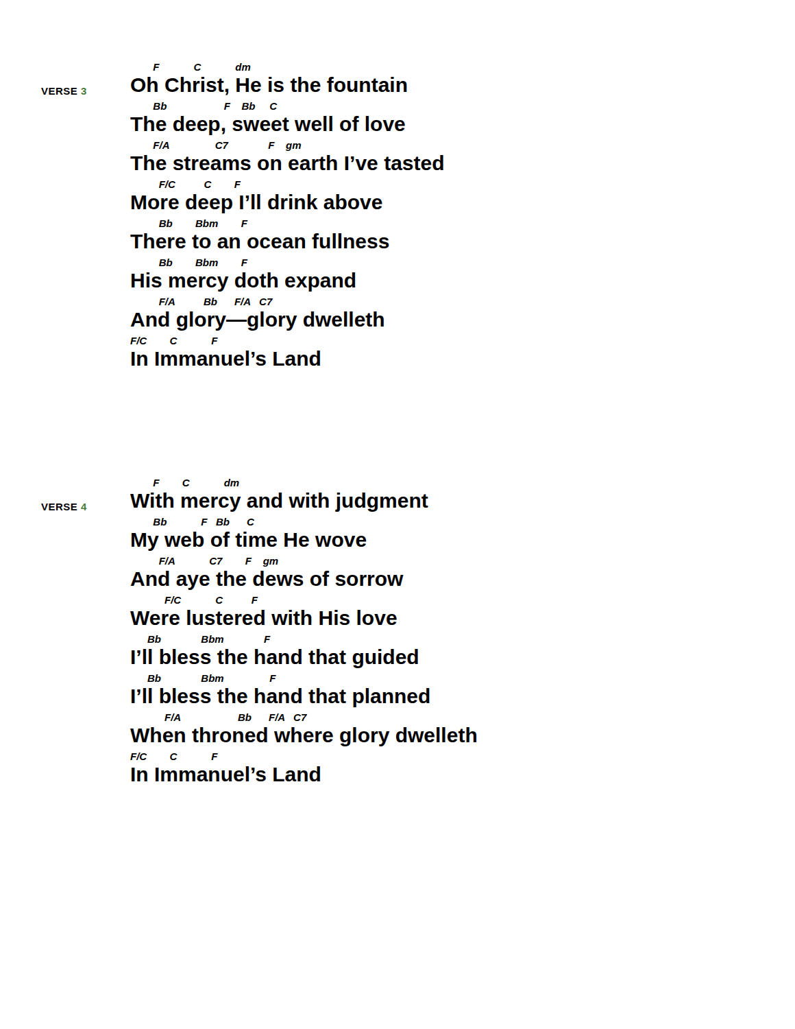VERSE 3
F C dm
Oh Christ, He is the fountain
Bb F Bb C
The deep, sweet well of love
F/A C7 F gm
The streams on earth I’ve tasted
F/C C F
More deep I’ll drink above
Bb Bbm F
There to an ocean fullness
Bb Bbm F
His mercy doth expand
F/A Bb F/A C7
And glory—glory dwelleth
F/C C F
In Immanuel’s Land
VERSE 4
F C dm
With mercy and with judgment
Bb F Bb C
My web of time He wove
F/A C7 F gm
And aye the dews of sorrow
F/C C F
Were lustered with His love
Bb Bbm F
I’ll bless the hand that guided
Bb Bbm F
I’ll bless the hand that planned
F/A Bb F/A C7
When throned where glory dwelleth
F/C C F
In Immanuel’s Land